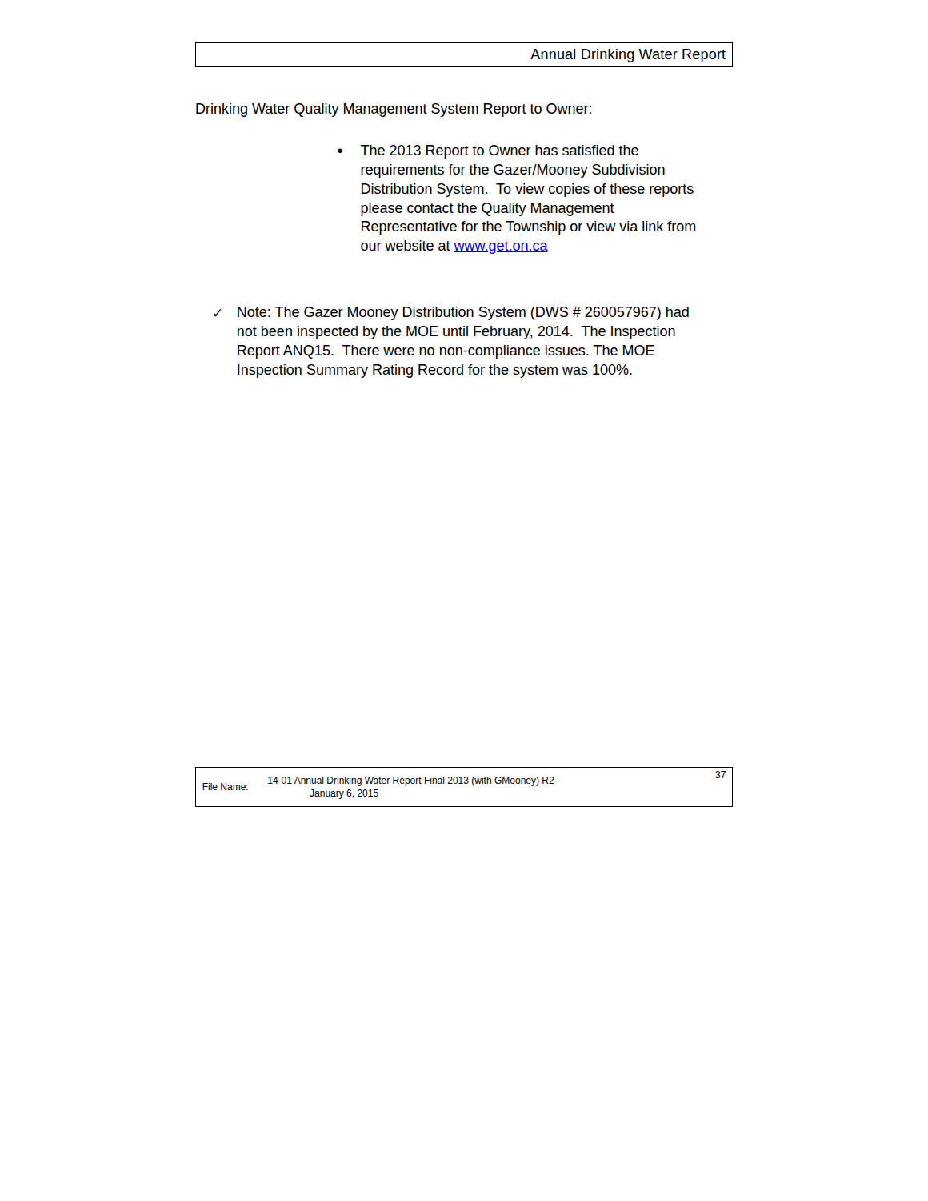Annual Drinking Water Report
Drinking Water Quality Management System Report to Owner:
The 2013 Report to Owner has satisfied the requirements for the Gazer/Mooney Subdivision Distribution System. To view copies of these reports please contact the Quality Management Representative for the Township or view via link from our website at www.get.on.ca
Note: The Gazer Mooney Distribution System (DWS # 260057967) had not been inspected by the MOE until February, 2014. The Inspection Report ANQ15. There were no non-compliance issues. The MOE Inspection Summary Rating Record for the system was 100%.
File Name:
14-01 Annual Drinking Water Report Final 2013 (with GMooney) R2 January 6, 2015
37